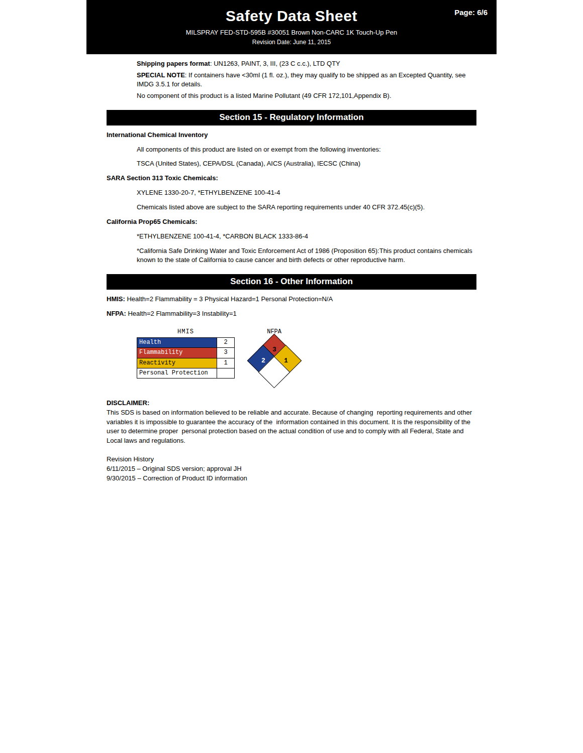Page: 6/6
Safety Data Sheet
MILSPRAY FED-STD-595B #30051 Brown Non-CARC 1K Touch-Up Pen
Revision Date: June 11, 2015
Shipping papers format: UN1263, PAINT, 3, III, (23 C c.c.), LTD QTY
SPECIAL NOTE: If containers have <30ml (1 fl. oz.), they may qualify to be shipped as an Excepted Quantity, see IMDG 3.5.1 for details.
No component of this product is a listed Marine Pollutant (49 CFR 172,101,Appendix B).
Section 15 - Regulatory Information
International Chemical Inventory
All components of this product are listed on or exempt from the following inventories:
TSCA (United States), CEPA/DSL (Canada), AICS (Australia), IECSC (China)
SARA Section 313 Toxic Chemicals:
XYLENE 1330-20-7, *ETHYLBENZENE 100-41-4
Chemicals listed above are subject to the SARA reporting requirements under 40 CFR 372.45(c)(5).
California Prop65 Chemicals:
*ETHYLBENZENE 100-41-4, *CARBON BLACK 1333-86-4
*California Safe Drinking Water and Toxic Enforcement Act of 1986 (Proposition 65):This product contains chemicals known to the state of California to cause cancer and birth defects or other reproductive harm.
Section 16 - Other Information
HMIS: Health=2 Flammability = 3 Physical Hazard=1 Personal Protection=N/A
NFPA: Health=2 Flammability=3 Instability=1
HMIS
| Health | 2 |
| Flammability | 3 |
| Reactivity | 1 |
| Personal Protection | |
NFPA
3
2
1
DISCLAIMER:
This SDS is based on information believed to be reliable and accurate. Because of changing reporting requirements and other variables it is impossible to guarantee the accuracy of the information contained in this document. It is the responsibility of the user to determine proper personal protection based on the actual condition of use and to comply with all Federal, State and Local laws and regulations.
Revision History
6/11/2015 – Original SDS version; approval JH
9/30/2015 – Correction of Product ID information